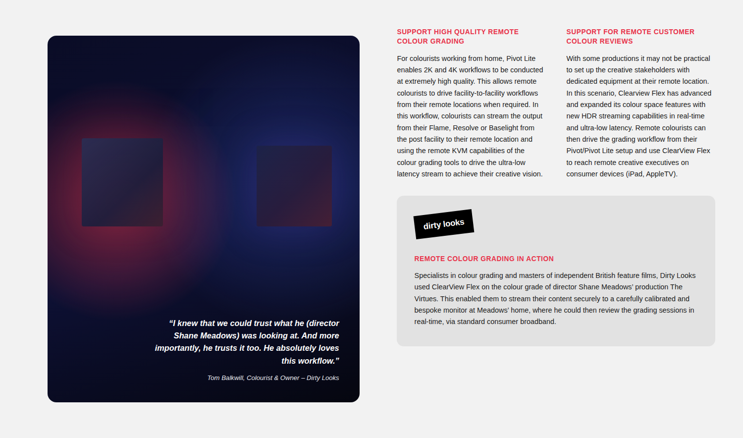“I knew that we could trust what he (director Shane Meadows) was looking at. And more importantly, he trusts it too. He absolutely loves this workflow.”
Tom Balkwill, Colourist & Owner – Dirty Looks
Support high quality remote colour grading
For colourists working from home, Pivot Lite enables 2K and 4K workflows to be conducted at extremely high quality. This allows remote colourists to drive facility-to-facility workflows from their remote locations when required. In this workflow, colourists can stream the output from their Flame, Resolve or Baselight from the post facility to their remote location and using the remote KVM capabilities of the colour grading tools to drive the ultra-low latency stream to achieve their creative vision.
Support for remote customer colour reviews
With some productions it may not be practical to set up the creative stakeholders with dedicated equipment at their remote location. In this scenario, Clearview Flex has advanced and expanded its colour space features with new HDR streaming capabilities in real-time and ultra-low latency. Remote colourists can then drive the grading workflow from their Pivot/Pivot Lite setup and use ClearView Flex to reach remote creative executives on consumer devices (iPad, AppleTV).
dirty looks
Remote colour grading in action
Specialists in colour grading and masters of independent British feature films, Dirty Looks used ClearView Flex on the colour grade of director Shane Meadows’ production The Virtues. This enabled them to stream their content securely to a carefully calibrated and bespoke monitor at Meadows’ home, where he could then review the grading sessions in real-time, via standard consumer broadband.